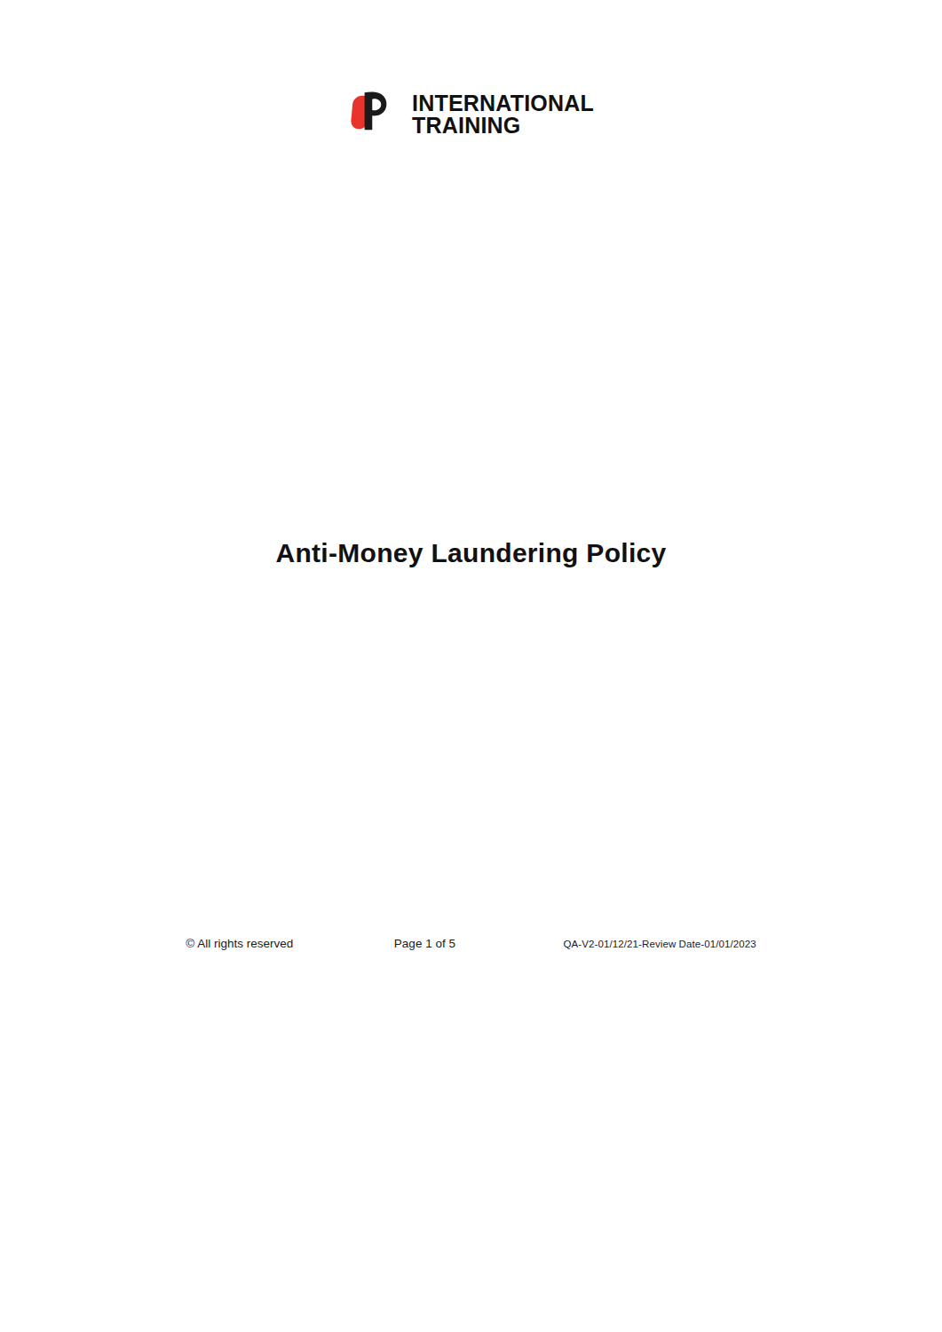International Training
Anti-Money Laundering Policy
© All rights reserved
Page 1 of 5
QA-V2-01/12/21-Review Date-01/01/2023